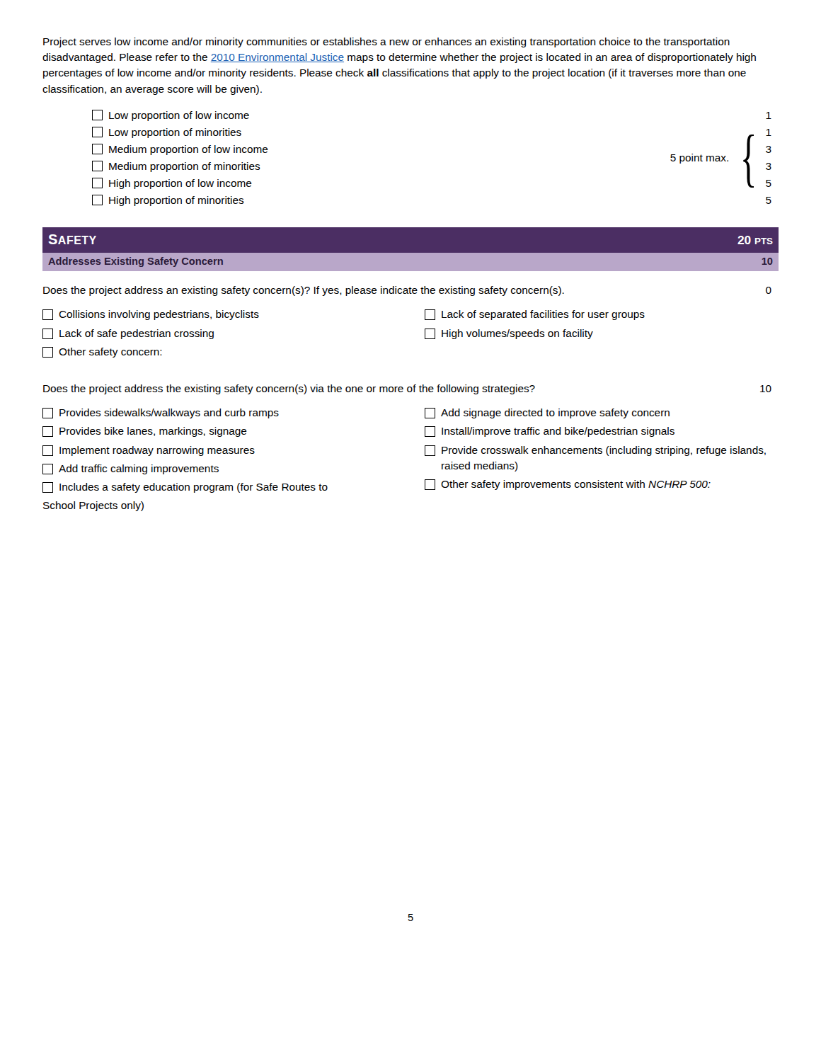Project serves low income and/or minority communities or establishes a new or enhances an existing transportation choice to the transportation disadvantaged. Please refer to the 2010 Environmental Justice maps to determine whether the project is located in an area of disproportionately high percentages of low income and/or minority residents. Please check all classifications that apply to the project location (if it traverses more than one classification, an average score will be given).
Low proportion of low income
Low proportion of minorities
Medium proportion of low income
Medium proportion of minorities
High proportion of low income
High proportion of minorities
5 point max. { 1 1 3 3 5 5
SAFETY 20 PTS
Addresses Existing Safety Concern 10
Does the project address an existing safety concern(s)? If yes, please indicate the existing safety concern(s). 0
Collisions involving pedestrians, bicyclists
Lack of safe pedestrian crossing
Other safety concern:
Lack of separated facilities for user groups
High volumes/speeds on facility
Does the project address the existing safety concern(s) via the one or more of the following strategies? 10
Provides sidewalks/walkways and curb ramps
Provides bike lanes, markings, signage
Implement roadway narrowing measures
Add traffic calming improvements
Includes a safety education program (for Safe Routes to
School Projects only)
Add signage directed to improve safety concern
Install/improve traffic and bike/pedestrian signals
Provide crosswalk enhancements (including striping, refuge islands, raised medians)
Other safety improvements consistent with NCHRP 500:
5